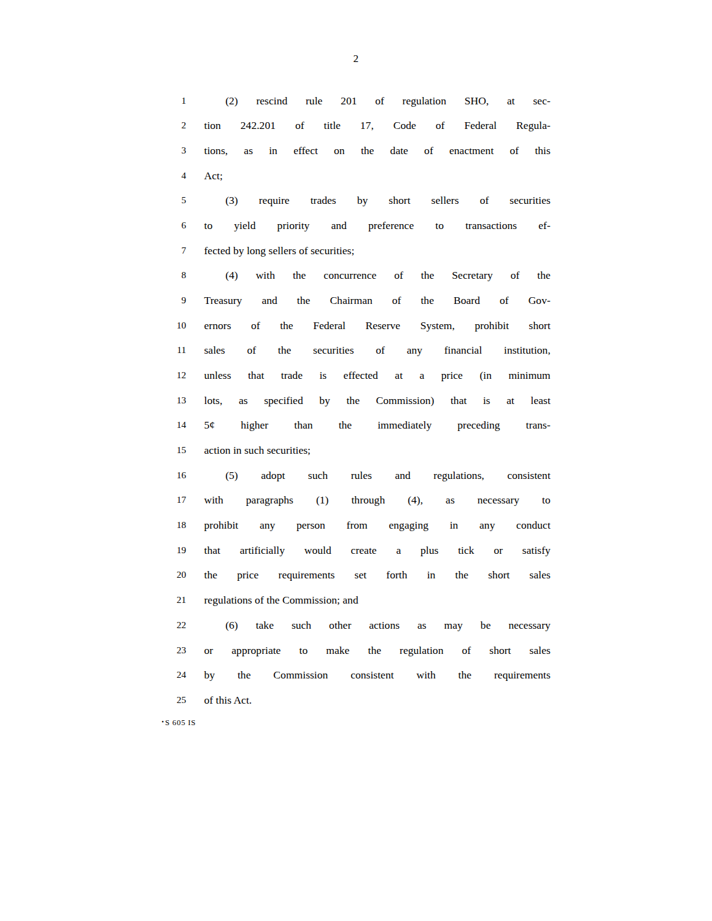2
(2) rescind rule 201 of regulation SHO, at sec-
tion 242.201 of title 17, Code of Federal Regula-
tions, as in effect on the date of enactment of this
Act;
(3) require trades by short sellers of securities
to yield priority and preference to transactions ef-
fected by long sellers of securities;
(4) with the concurrence of the Secretary of the
Treasury and the Chairman of the Board of Gov-
ernors of the Federal Reserve System, prohibit short
sales of the securities of any financial institution,
unless that trade is effected at a price (in minimum
lots, as specified by the Commission) that is at least
5¢ higher than the immediately preceding trans-
action in such securities;
(5) adopt such rules and regulations, consistent
with paragraphs (1) through (4), as necessary to
prohibit any person from engaging in any conduct
that artificially would create a plus tick or satisfy
the price requirements set forth in the short sales
regulations of the Commission; and
(6) take such other actions as may be necessary
or appropriate to make the regulation of short sales
by the Commission consistent with the requirements
of this Act.
•S 605 IS